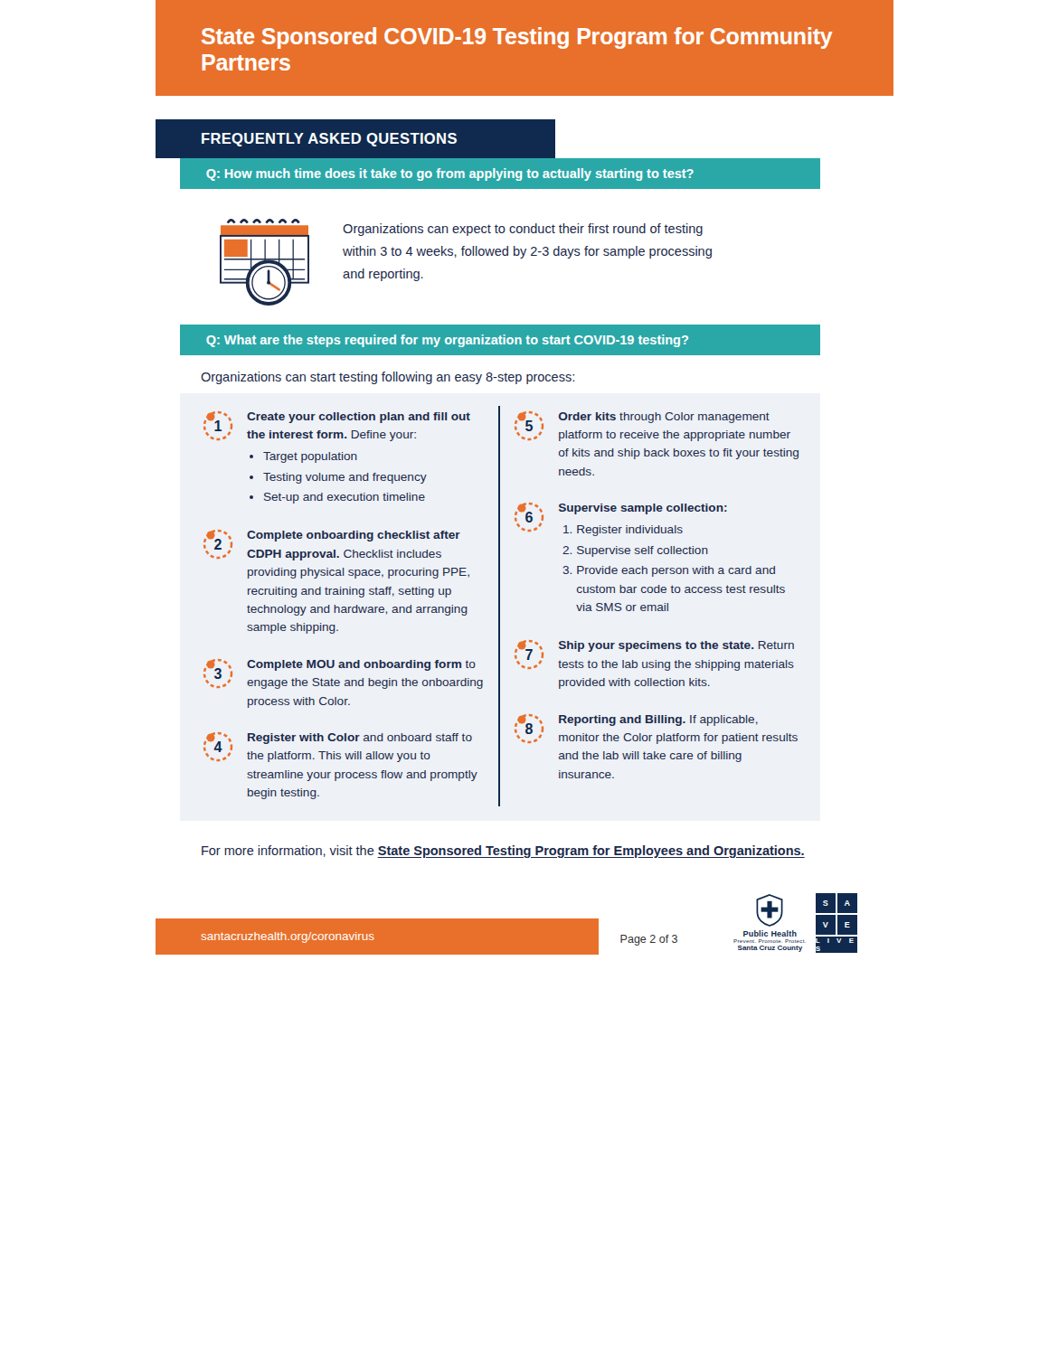State Sponsored COVID-19 Testing Program for Community Partners
FREQUENTLY ASKED QUESTIONS
Q: How much time does it take to go from applying to actually starting to test?
Organizations can expect to conduct their first round of testing within 3 to 4 weeks, followed by 2-3 days for sample processing and reporting.
Q: What are the steps required for my organization to start COVID-19 testing?
Organizations can start testing following an easy 8-step process:
1
Create your collection plan and fill out the interest form. Define your:
Target population
Testing volume and frequency
Set-up and execution timeline
2
Complete onboarding checklist after CDPH approval. Checklist includes providing physical space, procuring PPE, recruiting and training staff, setting up technology and hardware, and arranging sample shipping.
3
Complete MOU and onboarding form to engage the State and begin the onboarding process with Color.
4
Register with Color and onboard staff to the platform. This will allow you to streamline your process flow and promptly begin testing.
5
Order kits through Color management platform to receive the appropriate number of kits and ship back boxes to fit your testing needs.
6
Supervise sample collection:
Register individuals
Supervise self collection
Provide each person with a card and custom bar code to access test results via SMS or email
7
Ship your specimens to the state. Return tests to the lab using the shipping materials provided with collection kits.
8
Reporting and Billing. If applicable, monitor the Color platform for patient results and the lab will take care of billing insurance.
For more information, visit the State Sponsored Testing Program for Employees and Organizations.
santacruzhealth.org/coronavirus
Page 2 of 3
Public Health
Prevent. Promote. Protect.
Santa Cruz County
S
A
V
E
L I V E S